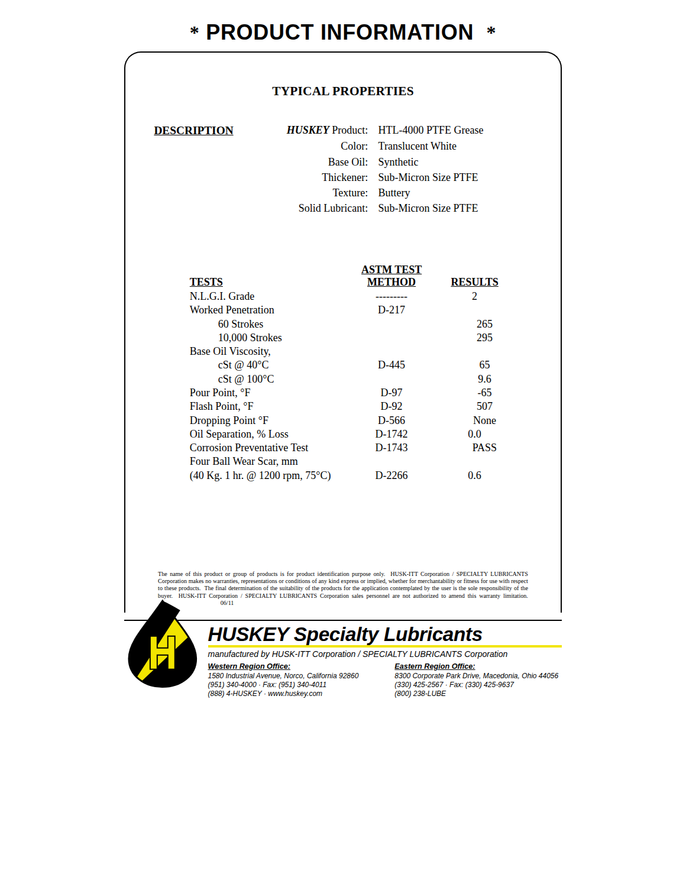* PRODUCT INFORMATION *
TYPICAL PROPERTIES
DESCRIPTION
HUSKEY Product:
HTL-4000 PTFE Grease
Color:
Translucent White
Base Oil:
Synthetic
Thickener:
Sub-Micron Size PTFE
Texture:
Buttery
Solid Lubricant:
Sub-Micron Size PTFE
| TESTS | ASTM TEST METHOD | RESULTS |
| --- | --- | --- |
| N.L.G.I. Grade | --------- | 2 |
| Worked Penetration | D-217 | |
| 60 Strokes | | 265 |
| 10,000 Strokes | | 295 |
| Base Oil Viscosity, | | |
| cSt @ 40°C | D-445 | 65 |
| cSt @ 100°C | | 9.6 |
| Pour Point, °F | D-97 | -65 |
| Flash Point, °F | D-92 | 507 |
| Dropping Point °F | D-566 | None |
| Oil Separation, % Loss | D-1742 | 0.0 |
| Corrosion Preventative Test | D-1743 | PASS |
| Four Ball Wear Scar, mm | | |
| (40 Kg. 1 hr. @ 1200 rpm, 75°C) | D-2266 | 0.6 |
The name of this product or group of products is for product identification purpose only. HUSK-ITT Corporation / SPECIALTY LUBRICANTS Corporation makes no warranties, representations or conditions of any kind express or implied, whether for merchantability or fitness for use with respect to these products. The final determination of the suitability of the products for the application contemplated by the user is the sole responsibility of the buyer. HUSK-ITT Corporation / SPECIALTY LUBRICANTS Corporation sales personnel are not authorized to amend this warranty limitation.06/11
®
HUSKEY Specialty Lubricants
manufactured by HUSK-ITT Corporation / SPECIALTY LUBRICANTS Corporation
Western Region Office:
1580 Industrial Avenue, Norco, California 92860
(951) 340-4000 · Fax: (951) 340-4011
(888) 4-HUSKEY · www.huskey.com
Eastern Region Office:
8300 Corporate Park Drive, Macedonia, Ohio 44056
(330) 425-2567 · Fax: (330) 425-9637
(800) 238-LUBE